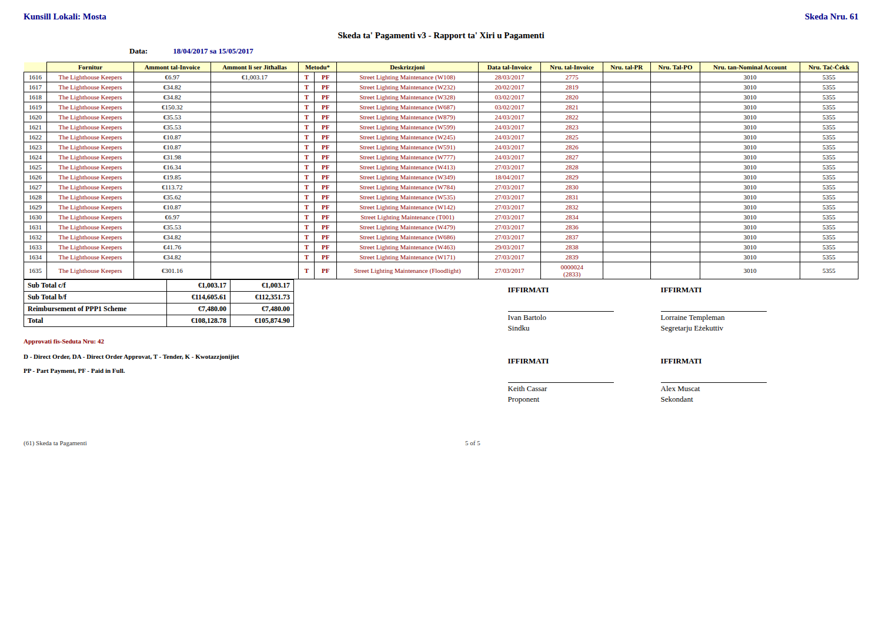Kunsill Lokali: Mosta
Skeda Nru. 61
Skeda ta' Pagamenti v3 - Rapport ta' Xiri u Pagamenti
Data: 18/04/2017 sa 15/05/2017
| | Fornitur | Ammont tal-Invoice | Ammont li ser Jitħallas | Metodu* | Deskrizzjoni | Data tal-Invoice | Nru. tal-Invoice | Nru. tal-PR | Nru. Tal-PO | Nru. tan-Nominal Account | Nru. Taċ-Ċekk |
| --- | --- | --- | --- | --- | --- | --- | --- | --- | --- | --- | --- |
| 1616 | The Lighthouse Keepers | €6.97 | €1,003.17 | T | PF | Street Lighting Maintenance (W108) | 28/03/2017 | 2775 | | | 3010 | 5355 |
| 1617 | The Lighthouse Keepers | €34.82 | | T | PF | Street Lighting Maintenance (W232) | 20/02/2017 | 2819 | | | 3010 | 5355 |
| 1618 | The Lighthouse Keepers | €34.82 | | T | PF | Street Lighting Maintenance (W328) | 03/02/2017 | 2820 | | | 3010 | 5355 |
| 1619 | The Lighthouse Keepers | €150.32 | | T | PF | Street Lighting Maintenance (W687) | 03/02/2017 | 2821 | | | 3010 | 5355 |
| 1620 | The Lighthouse Keepers | €35.53 | | T | PF | Street Lighting Maintenance (W879) | 24/03/2017 | 2822 | | | 3010 | 5355 |
| 1621 | The Lighthouse Keepers | €35.53 | | T | PF | Street Lighting Maintenance (W599) | 24/03/2017 | 2823 | | | 3010 | 5355 |
| 1622 | The Lighthouse Keepers | €10.87 | | T | PF | Street Lighting Maintenance (W245) | 24/03/2017 | 2825 | | | 3010 | 5355 |
| 1623 | The Lighthouse Keepers | €10.87 | | T | PF | Street Lighting Maintenance (W591) | 24/03/2017 | 2826 | | | 3010 | 5355 |
| 1624 | The Lighthouse Keepers | €31.98 | | T | PF | Street Lighting Maintenance (W777) | 24/03/2017 | 2827 | | | 3010 | 5355 |
| 1625 | The Lighthouse Keepers | €16.34 | | T | PF | Street Lighting Maintenance (W413) | 27/03/2017 | 2828 | | | 3010 | 5355 |
| 1626 | The Lighthouse Keepers | €19.85 | | T | PF | Street Lighting Maintenance (W349) | 18/04/2017 | 2829 | | | 3010 | 5355 |
| 1627 | The Lighthouse Keepers | €113.72 | | T | PF | Street Lighting Maintenance (W784) | 27/03/2017 | 2830 | | | 3010 | 5355 |
| 1628 | The Lighthouse Keepers | €35.62 | | T | PF | Street Lighting Maintenance (W535) | 27/03/2017 | 2831 | | | 3010 | 5355 |
| 1629 | The Lighthouse Keepers | €10.87 | | T | PF | Street Lighting Maintenance (W142) | 27/03/2017 | 2832 | | | 3010 | 5355 |
| 1630 | The Lighthouse Keepers | €6.97 | | T | PF | Street Lighting Maintenance (T001) | 27/03/2017 | 2834 | | | 3010 | 5355 |
| 1631 | The Lighthouse Keepers | €35.53 | | T | PF | Street Lighting Maintenance (W479) | 27/03/2017 | 2836 | | | 3010 | 5355 |
| 1632 | The Lighthouse Keepers | €34.82 | | T | PF | Street Lighting Maintenance (W686) | 27/03/2017 | 2837 | | | 3010 | 5355 |
| 1633 | The Lighthouse Keepers | €41.76 | | T | PF | Street Lighting Maintenance (W463) | 29/03/2017 | 2838 | | | 3010 | 5355 |
| 1634 | The Lighthouse Keepers | €34.82 | | T | PF | Street Lighting Maintenance (W171) | 27/03/2017 | 2839 | | | 3010 | 5355 |
| 1635 | The Lighthouse Keepers | €301.16 | | T | PF | Street Lighting Maintenance (Floodlight) | 27/03/2017 | 0000024 (2833) | | | 3010 | 5355 |
| Sub Total c/f | €1,003.17 | €1,003.17 |
| Sub Total b/f | €114,605.61 | €112,351.73 |
| Reimbursement of PPP1 Scheme | €7,480.00 | €7,480.00 |
| Total | €108,128.78 | €105,874.90 |
Approvati fis-Seduta Nru: 42
D - Direct Order, DA - Direct Order Approvat, T - Tender, K - Kwotazzjonijiet
PP - Part Payment, PF - Paid in Full.
IFFIRMATI
Ivan Bartolo
Sindku
IFFIRMATI
Lorraine Templeman
Segretarju Eżekuttiv
IFFIRMATI
Keith Cassar
Proponent
IFFIRMATI
Alex Muscat
Sekondant
(61) Skeda ta Pagamenti
5 of 5